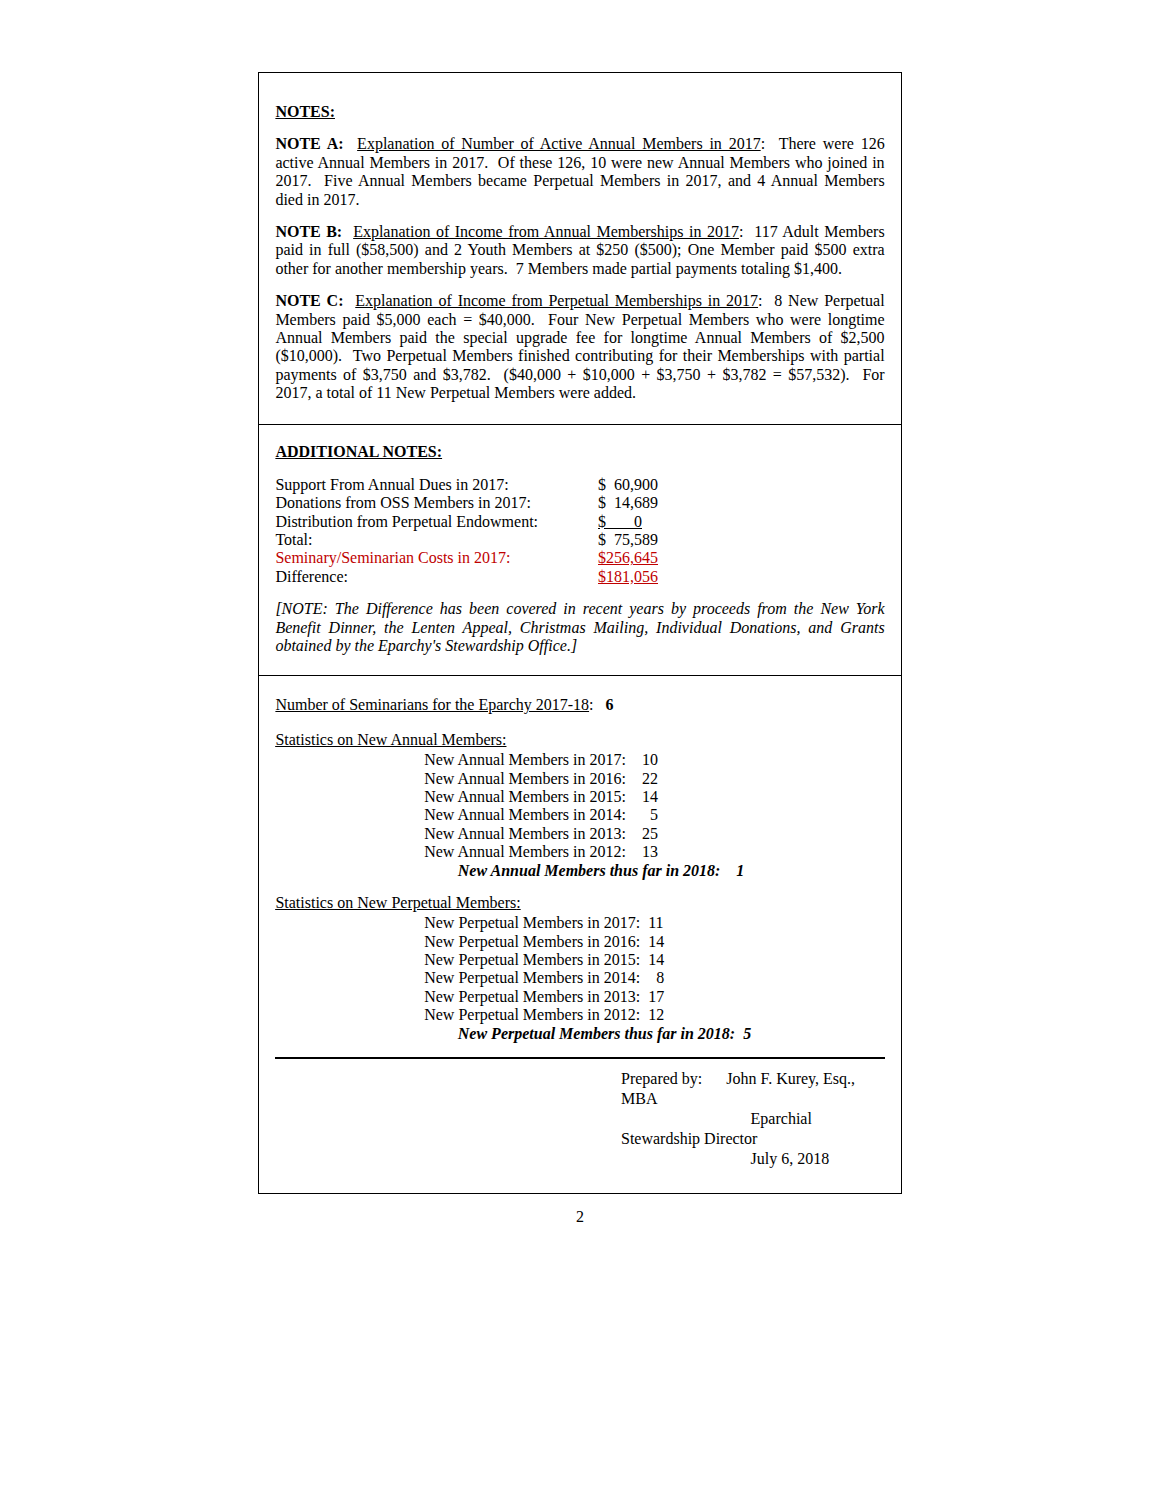NOTES:
NOTE A: Explanation of Number of Active Annual Members in 2017: There were 126 active Annual Members in 2017. Of these 126, 10 were new Annual Members who joined in 2017. Five Annual Members became Perpetual Members in 2017, and 4 Annual Members died in 2017.
NOTE B: Explanation of Income from Annual Memberships in 2017: 117 Adult Members paid in full ($58,500) and 2 Youth Members at $250 ($500); One Member paid $500 extra other for another membership years. 7 Members made partial payments totaling $1,400.
NOTE C: Explanation of Income from Perpetual Memberships in 2017: 8 New Perpetual Members paid $5,000 each = $40,000. Four New Perpetual Members who were longtime Annual Members paid the special upgrade fee for longtime Annual Members of $2,500 ($10,000). Two Perpetual Members finished contributing for their Memberships with partial payments of $3,750 and $3,782. ($40,000 + $10,000 + $3,750 + $3,782 = $57,532). For 2017, a total of 11 New Perpetual Members were added.
ADDITIONAL NOTES:
| Support From Annual Dues in 2017: | $ 60,900 |
| Donations from OSS Members in 2017: | $ 14,689 |
| Distribution from Perpetual Endowment: | $ 0 |
| Total: | $ 75,589 |
| Seminary/Seminarian Costs in 2017: | $256,645 |
| Difference: | $181,056 |
[NOTE: The Difference has been covered in recent years by proceeds from the New York Benefit Dinner, the Lenten Appeal, Christmas Mailing, Individual Donations, and Grants obtained by the Eparchy's Stewardship Office.]
Number of Seminarians for the Eparchy 2017-18: 6
Statistics on New Annual Members:
New Annual Members in 2017: 10
New Annual Members in 2016: 22
New Annual Members in 2015: 14
New Annual Members in 2014: 5
New Annual Members in 2013: 25
New Annual Members in 2012: 13
New Annual Members thus far in 2018: 1
Statistics on New Perpetual Members:
New Perpetual Members in 2017: 11
New Perpetual Members in 2016: 14
New Perpetual Members in 2015: 14
New Perpetual Members in 2014: 8
New Perpetual Members in 2013: 17
New Perpetual Members in 2012: 12
New Perpetual Members thus far in 2018: 5
Prepared by: John F. Kurey, Esq., MBA
Eparchial Stewardship Director
July 6, 2018
2